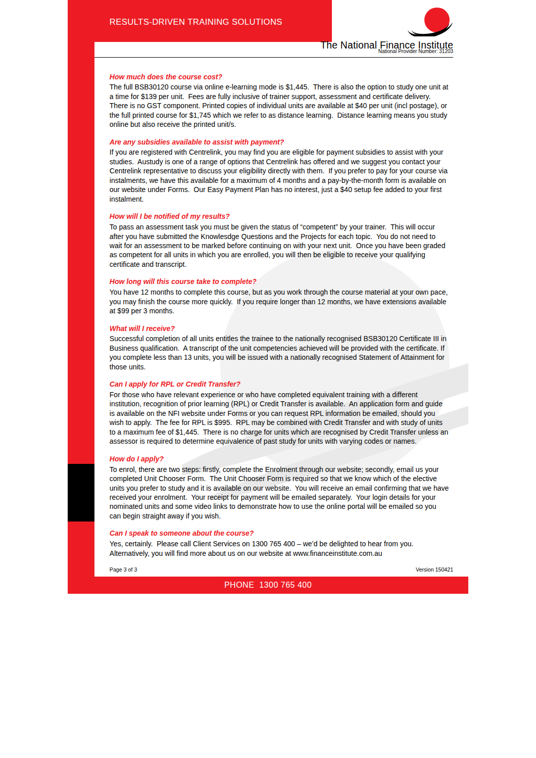RESULTS-DRIVEN TRAINING SOLUTIONS
The National Finance Institute
National Provider Number: 31203
How much does the course cost?
The full BSB30120 course via online e-learning mode is $1,445. There is also the option to study one unit at a time for $139 per unit. Fees are fully inclusive of trainer support, assessment and certificate delivery. There is no GST component. Printed copies of individual units are available at $40 per unit (incl postage), or the full printed course for $1,745 which we refer to as distance learning. Distance learning means you study online but also receive the printed unit/s.
Are any subsidies available to assist with payment?
If you are registered with Centrelink, you may find you are eligible for payment subsidies to assist with your studies. Austudy is one of a range of options that Centrelink has offered and we suggest you contact your Centrelink representative to discuss your eligibility directly with them. If you prefer to pay for your course via instalments, we have this available for a maximum of 4 months and a pay-by-the-month form is available on our website under Forms. Our Easy Payment Plan has no interest, just a $40 setup fee added to your first instalment.
How will I be notified of my results?
To pass an assessment task you must be given the status of “competent” by your trainer. This will occur after you have submitted the Knowlesdge Questions and the Projects for each topic. You do not need to wait for an assessment to be marked before continuing on with your next unit. Once you have been graded as competent for all units in which you are enrolled, you will then be eligible to receive your qualifying certificate and transcript.
How long will this course take to complete?
You have 12 months to complete this course, but as you work through the course material at your own pace, you may finish the course more quickly. If you require longer than 12 months, we have extensions available at $99 per 3 months.
What will I receive?
Successful completion of all units entitles the trainee to the nationally recognised BSB30120 Certificate III in Business qualification. A transcript of the unit competencies achieved will be provided with the certificate. If you complete less than 13 units, you will be issued with a nationally recognised Statement of Attainment for those units.
Can I apply for RPL or Credit Transfer?
For those who have relevant experience or who have completed equivalent training with a different institution, recognition of prior learning (RPL) or Credit Transfer is available. An application form and guide is available on the NFI website under Forms or you can request RPL information be emailed, should you wish to apply. The fee for RPL is $995. RPL may be combined with Credit Transfer and with study of units to a maximum fee of $1,445. There is no charge for units which are recognised by Credit Transfer unless an assessor is required to determine equivalence of past study for units with varying codes or names.
How do I apply?
To enrol, there are two steps: firstly, complete the Enrolment through our website; secondly, email us your completed Unit Chooser Form. The Unit Chooser Form is required so that we know which of the elective units you prefer to study and it is available on our website. You will receive an email confirming that we have received your enrolment. Your receipt for payment will be emailed separately. Your login details for your nominated units and some video links to demonstrate how to use the online portal will be emailed so you can begin straight away if you wish.
Can I speak to someone about the course?
Yes, certainly. Please call Client Services on 1300 765 400 – we’d be delighted to hear from you. Alternatively, you will find more about us on our website at www.financeinstitute.com.au
Page 3 of 3 Version 150421
PHONE 1300 765 400